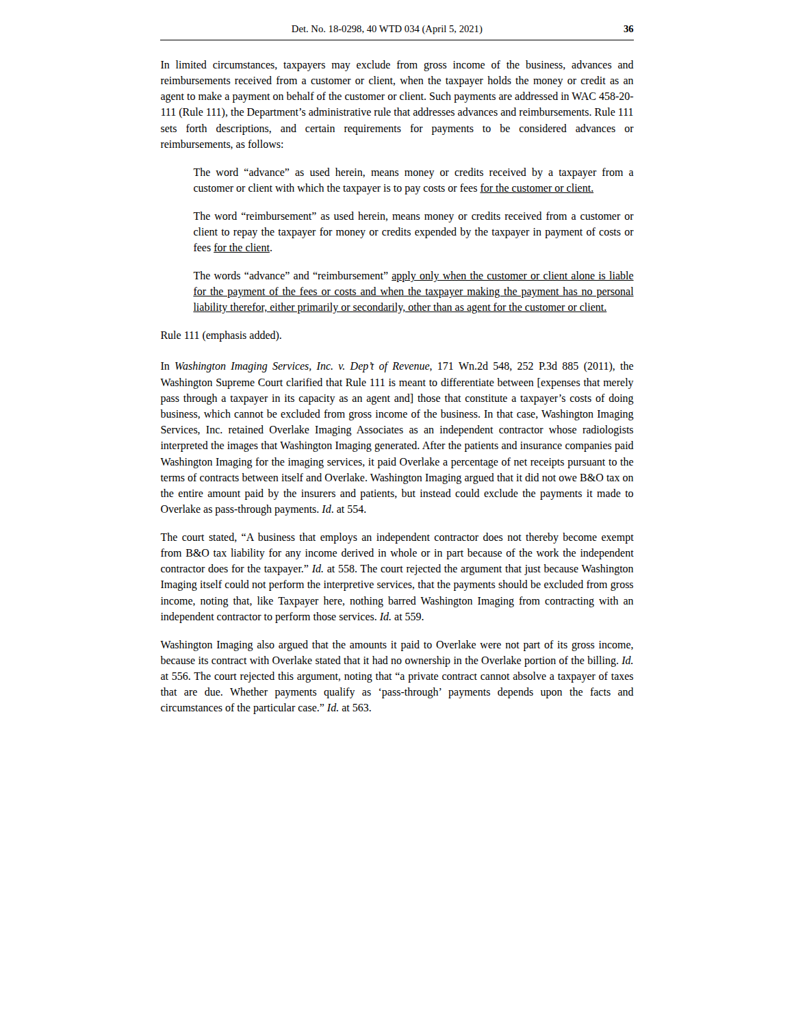Det. No. 18-0298, 40 WTD 034 (April 5, 2021) 36
In limited circumstances, taxpayers may exclude from gross income of the business, advances and reimbursements received from a customer or client, when the taxpayer holds the money or credit as an agent to make a payment on behalf of the customer or client. Such payments are addressed in WAC 458-20-111 (Rule 111), the Department’s administrative rule that addresses advances and reimbursements. Rule 111 sets forth descriptions, and certain requirements for payments to be considered advances or reimbursements, as follows:
The word “advance” as used herein, means money or credits received by a taxpayer from a customer or client with which the taxpayer is to pay costs or fees for the customer or client.
The word “reimbursement” as used herein, means money or credits received from a customer or client to repay the taxpayer for money or credits expended by the taxpayer in payment of costs or fees for the client.
The words “advance” and “reimbursement” apply only when the customer or client alone is liable for the payment of the fees or costs and when the taxpayer making the payment has no personal liability therefor, either primarily or secondarily, other than as agent for the customer or client.
Rule 111 (emphasis added).
In Washington Imaging Services, Inc. v. Dep’t of Revenue, 171 Wn.2d 548, 252 P.3d 885 (2011), the Washington Supreme Court clarified that Rule 111 is meant to differentiate between [expenses that merely pass through a taxpayer in its capacity as an agent and] those that constitute a taxpayer’s costs of doing business, which cannot be excluded from gross income of the business. In that case, Washington Imaging Services, Inc. retained Overlake Imaging Associates as an independent contractor whose radiologists interpreted the images that Washington Imaging generated. After the patients and insurance companies paid Washington Imaging for the imaging services, it paid Overlake a percentage of net receipts pursuant to the terms of contracts between itself and Overlake. Washington Imaging argued that it did not owe B&O tax on the entire amount paid by the insurers and patients, but instead could exclude the payments it made to Overlake as pass-through payments. Id. at 554.
The court stated, “A business that employs an independent contractor does not thereby become exempt from B&O tax liability for any income derived in whole or in part because of the work the independent contractor does for the taxpayer.” Id. at 558. The court rejected the argument that just because Washington Imaging itself could not perform the interpretive services, that the payments should be excluded from gross income, noting that, like Taxpayer here, nothing barred Washington Imaging from contracting with an independent contractor to perform those services. Id. at 559.
Washington Imaging also argued that the amounts it paid to Overlake were not part of its gross income, because its contract with Overlake stated that it had no ownership in the Overlake portion of the billing. Id. at 556. The court rejected this argument, noting that “a private contract cannot absolve a taxpayer of taxes that are due. Whether payments qualify as ‘pass-through’ payments depends upon the facts and circumstances of the particular case.” Id. at 563.